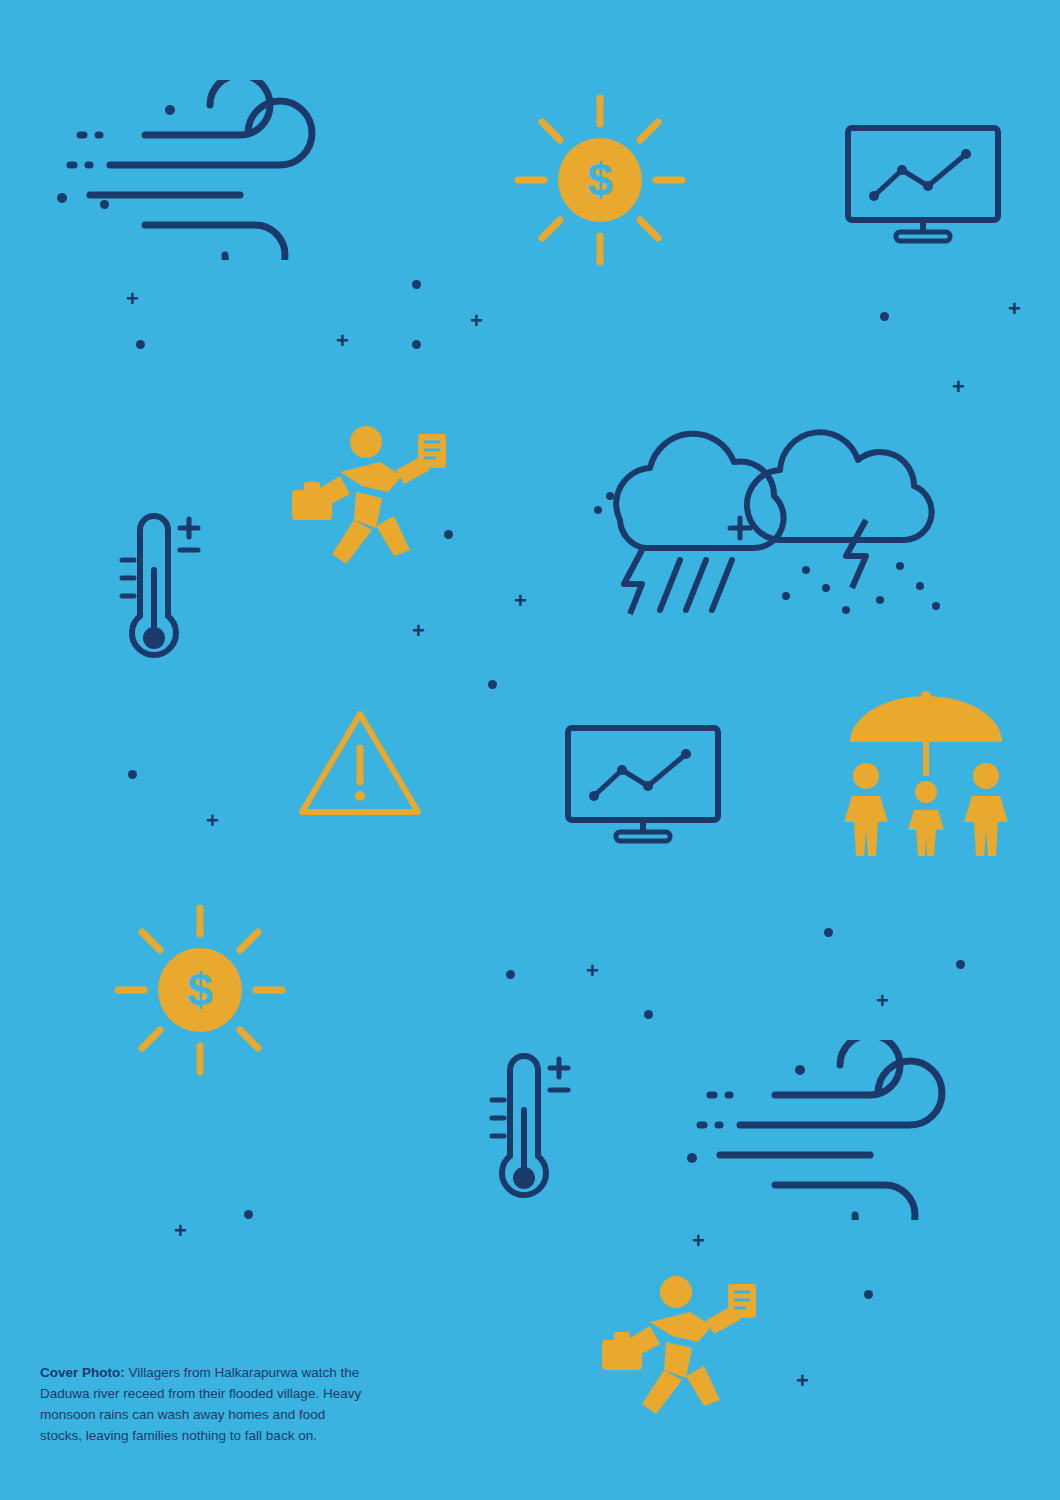$ $ + + + + + + + + + + + + +
Cover Photo: Villagers from Halkarapurwa watch the Daduwa river receed from their flooded village. Heavy monsoon rains can wash away homes and food stocks, leaving families nothing to fall back on.